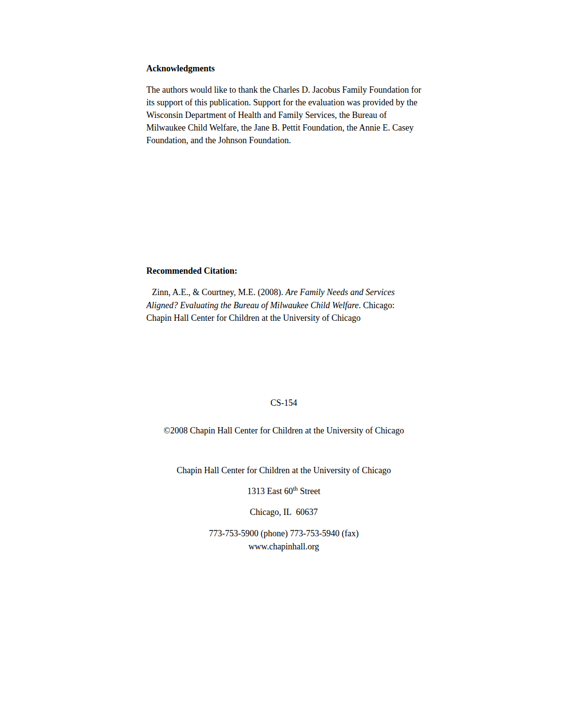Acknowledgments
The authors would like to thank the Charles D. Jacobus Family Foundation for its support of this publication. Support for the evaluation was provided by the Wisconsin Department of Health and Family Services, the Bureau of Milwaukee Child Welfare, the Jane B. Pettit Foundation, the Annie E. Casey Foundation, and the Johnson Foundation.
Recommended Citation:
Zinn, A.E., & Courtney, M.E. (2008). Are Family Needs and Services Aligned? Evaluating the Bureau of Milwaukee Child Welfare. Chicago: Chapin Hall Center for Children at the University of Chicago
CS-154
©2008 Chapin Hall Center for Children at the University of Chicago
Chapin Hall Center for Children at the University of Chicago
1313 East 60th Street
Chicago, IL 60637
773-753-5900 (phone) 773-753-5940 (fax)
www.chapinhall.org